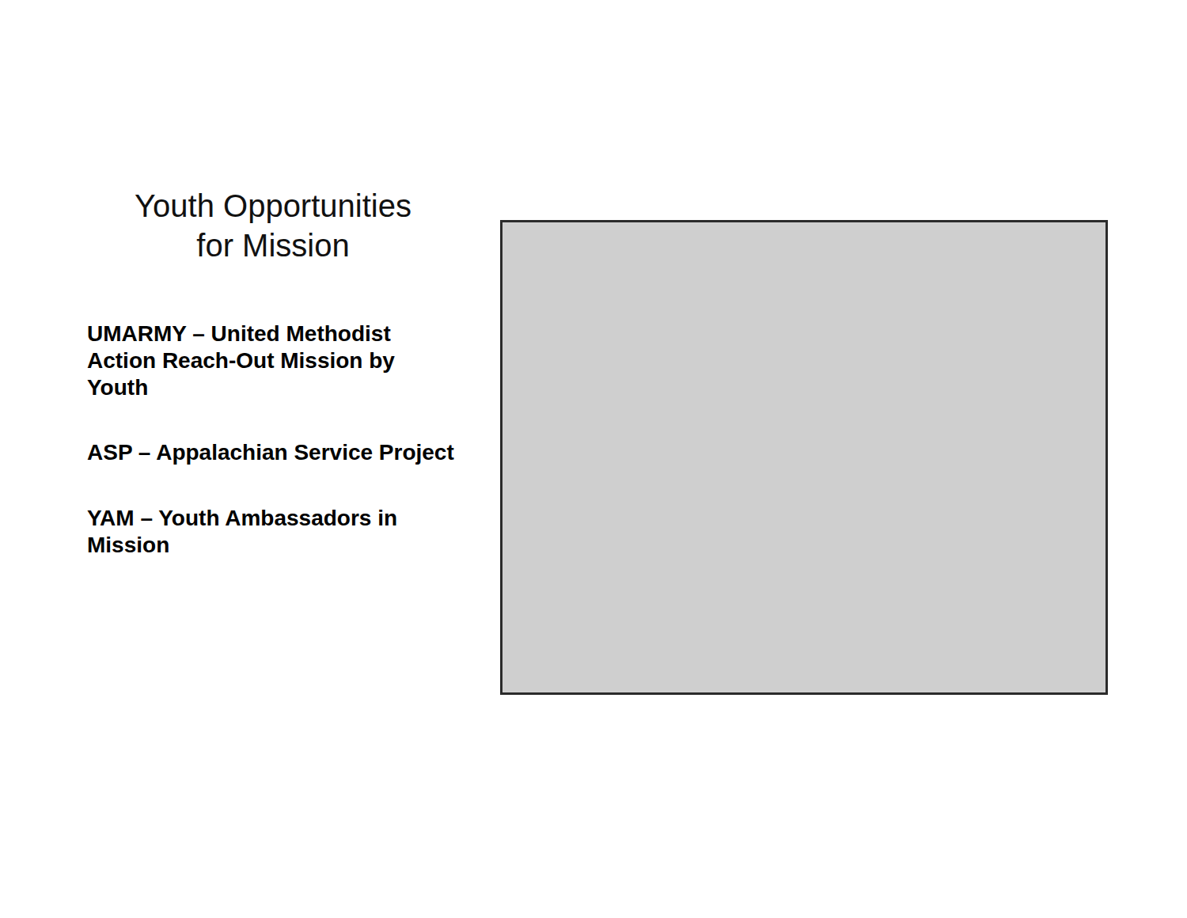Youth Opportunities
for Mission
UMARMY – United Methodist Action Reach-Out Mission by Youth
ASP – Appalachian Service Project
YAM – Youth Ambassadors in Mission